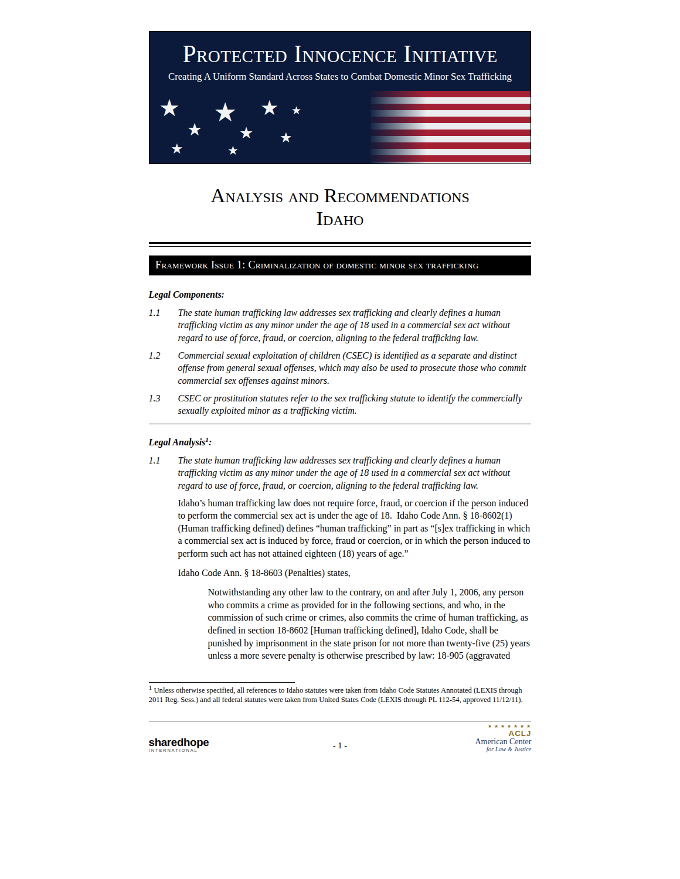★ ★ ★ ★ ★ ★ ★ ★ ★
Protected Innocence Initiative
Creating A Uniform Standard Across States to Combat Domestic Minor Sex Trafficking
Analysis and Recommendations
Idaho
Framework Issue 1: Criminalization of domestic minor sex trafficking
Legal Components:
1.1
The state human trafficking law addresses sex trafficking and clearly defines a human trafficking victim as any minor under the age of 18 used in a commercial sex act without regard to use of force, fraud, or coercion, aligning to the federal trafficking law.
1.2
Commercial sexual exploitation of children (CSEC) is identified as a separate and distinct offense from general sexual offenses, which may also be used to prosecute those who commit commercial sex offenses against minors.
1.3
CSEC or prostitution statutes refer to the sex trafficking statute to identify the commercially sexually exploited minor as a trafficking victim.
Legal Analysis1:
1.1
The state human trafficking law addresses sex trafficking and clearly defines a human trafficking victim as any minor under the age of 18 used in a commercial sex act without regard to use of force, fraud, or coercion, aligning to the federal trafficking law.
Idaho’s human trafficking law does not require force, fraud, or coercion if the person induced to perform the commercial sex act is under the age of 18. Idaho Code Ann. § 18-8602(1) (Human trafficking defined) defines “human trafficking” in part as “[s]ex trafficking in which a commercial sex act is induced by force, fraud or coercion, or in which the person induced to perform such act has not attained eighteen (18) years of age.”
Idaho Code Ann. § 18-8603 (Penalties) states,
Notwithstanding any other law to the contrary, on and after July 1, 2006, any person who commits a crime as provided for in the following sections, and who, in the commission of such crime or crimes, also commits the crime of human trafficking, as defined in section 18-8602 [Human trafficking defined], Idaho Code, shall be punished by imprisonment in the state prison for not more than twenty-five (25) years unless a more severe penalty is otherwise prescribed by law: 18-905 (aggravated
1 Unless otherwise specified, all references to Idaho statutes were taken from Idaho Code Statutes Annotated (LEXIS through 2011 Reg. Sess.) and all federal statutes were taken from United States Code (LEXIS through PL 112-54, approved 11/12/11).
sharedhope
INTERNATIONAL
- 1 -
★ ★ ★ ★ ★ ★ ★
ACLJ
American Center
for Law & Justice